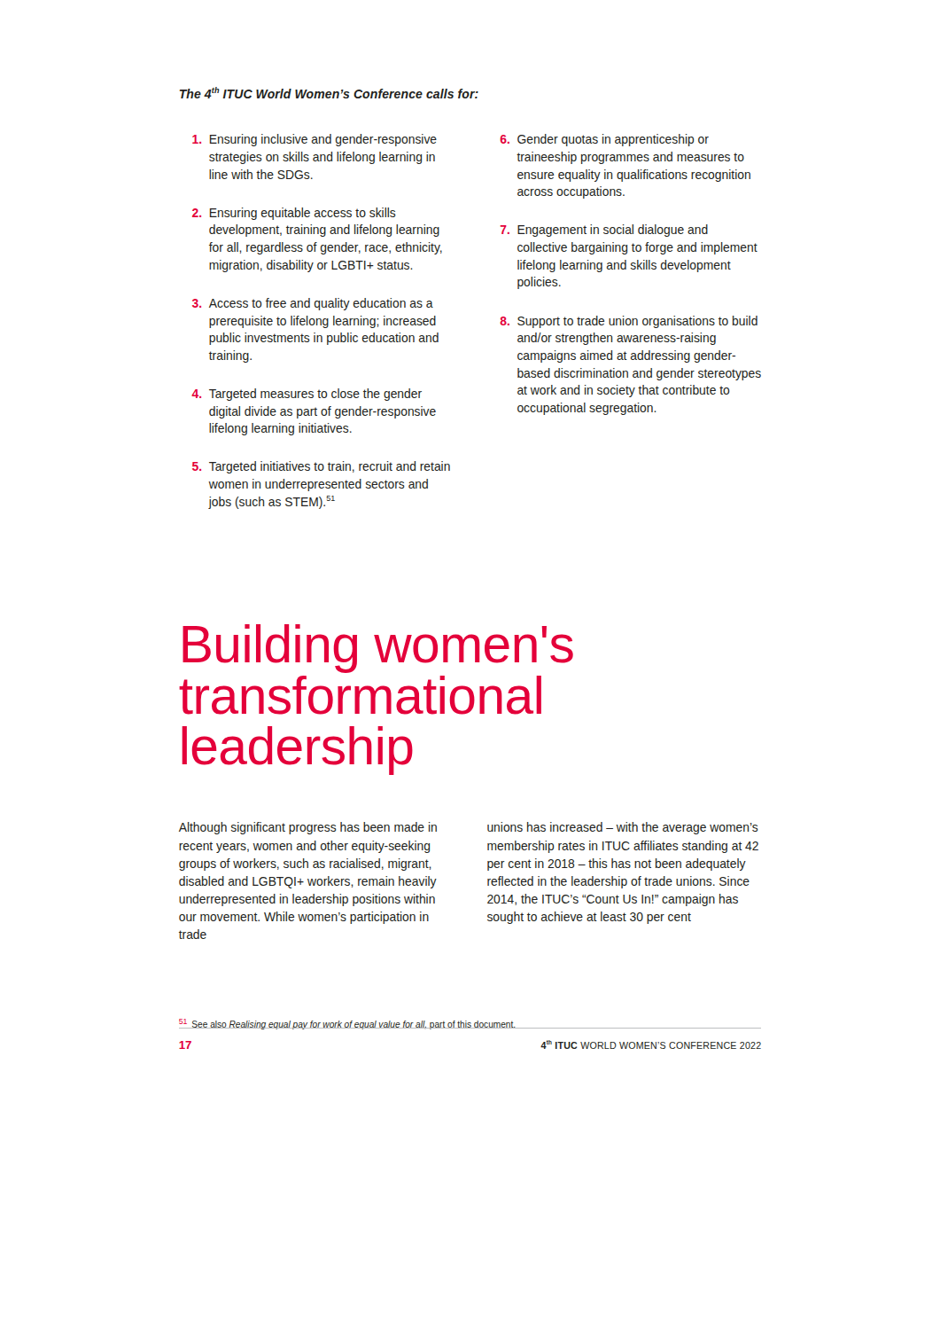The 4th ITUC World Women’s Conference calls for:
1. Ensuring inclusive and gender-responsive strategies on skills and lifelong learning in line with the SDGs.
2. Ensuring equitable access to skills development, training and lifelong learning for all, regardless of gender, race, ethnicity, migration, disability or LGBTI+ status.
3. Access to free and quality education as a prerequisite to lifelong learning; increased public investments in public education and training.
4. Targeted measures to close the gender digital divide as part of gender-responsive lifelong learning initiatives.
5. Targeted initiatives to train, recruit and retain women in underrepresented sectors and jobs (such as STEM).51
6. Gender quotas in apprenticeship or traineeship programmes and measures to ensure equality in qualifications recognition across occupations.
7. Engagement in social dialogue and collective bargaining to forge and implement lifelong learning and skills development policies.
8. Support to trade union organisations to build and/or strengthen awareness-raising campaigns aimed at addressing gender-based discrimination and gender stereotypes at work and in society that contribute to occupational segregation.
Building women's transformational leadership
Although significant progress has been made in recent years, women and other equity-seeking groups of workers, such as racialised, migrant, disabled and LGBTQI+ workers, remain heavily underrepresented in leadership positions within our movement. While women’s participation in trade
unions has increased – with the average women’s membership rates in ITUC affiliates standing at 42 per cent in 2018 – this has not been adequately reflected in the leadership of trade unions. Since 2014, the ITUC’s “Count Us In!” campaign has sought to achieve at least 30 per cent
51 See also Realising equal pay for work of equal value for all, part of this document.
17 4th ITUC WORLD WOMEN’S CONFERENCE 2022